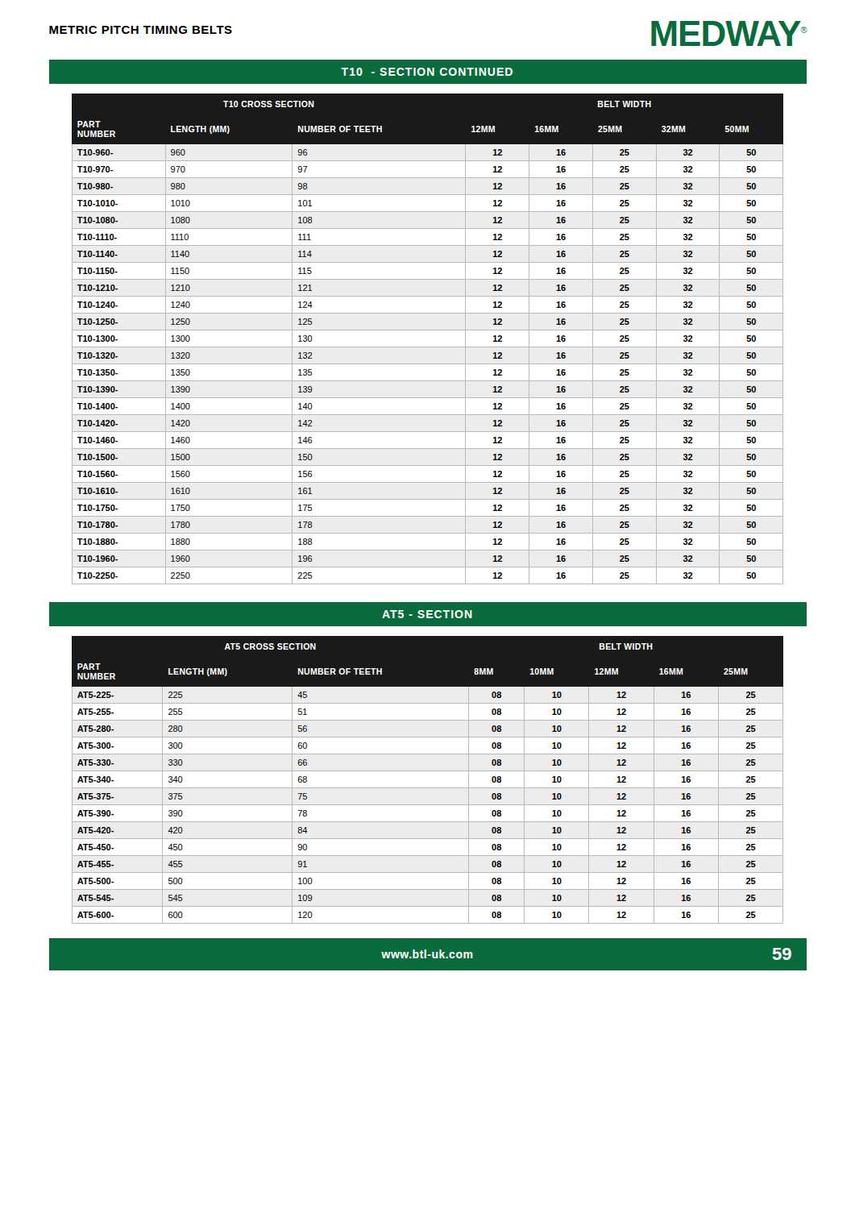Metric Pitch Timing Belts
MEDWAY®
T10 - Section Continued
| T10 Cross Section | Belt Width |
| --- | --- |
| Part Number | Length (mm) | Number of teeth | 12mm | 16mm | 25mm | 32mm | 50mm |
| T10-960- | 960 | 96 | 12 | 16 | 25 | 32 | 50 |
| T10-970- | 970 | 97 | 12 | 16 | 25 | 32 | 50 |
| T10-980- | 980 | 98 | 12 | 16 | 25 | 32 | 50 |
| T10-1010- | 1010 | 101 | 12 | 16 | 25 | 32 | 50 |
| T10-1080- | 1080 | 108 | 12 | 16 | 25 | 32 | 50 |
| T10-1110- | 1110 | 111 | 12 | 16 | 25 | 32 | 50 |
| T10-1140- | 1140 | 114 | 12 | 16 | 25 | 32 | 50 |
| T10-1150- | 1150 | 115 | 12 | 16 | 25 | 32 | 50 |
| T10-1210- | 1210 | 121 | 12 | 16 | 25 | 32 | 50 |
| T10-1240- | 1240 | 124 | 12 | 16 | 25 | 32 | 50 |
| T10-1250- | 1250 | 125 | 12 | 16 | 25 | 32 | 50 |
| T10-1300- | 1300 | 130 | 12 | 16 | 25 | 32 | 50 |
| T10-1320- | 1320 | 132 | 12 | 16 | 25 | 32 | 50 |
| T10-1350- | 1350 | 135 | 12 | 16 | 25 | 32 | 50 |
| T10-1390- | 1390 | 139 | 12 | 16 | 25 | 32 | 50 |
| T10-1400- | 1400 | 140 | 12 | 16 | 25 | 32 | 50 |
| T10-1420- | 1420 | 142 | 12 | 16 | 25 | 32 | 50 |
| T10-1460- | 1460 | 146 | 12 | 16 | 25 | 32 | 50 |
| T10-1500- | 1500 | 150 | 12 | 16 | 25 | 32 | 50 |
| T10-1560- | 1560 | 156 | 12 | 16 | 25 | 32 | 50 |
| T10-1610- | 1610 | 161 | 12 | 16 | 25 | 32 | 50 |
| T10-1750- | 1750 | 175 | 12 | 16 | 25 | 32 | 50 |
| T10-1780- | 1780 | 178 | 12 | 16 | 25 | 32 | 50 |
| T10-1880- | 1880 | 188 | 12 | 16 | 25 | 32 | 50 |
| T10-1960- | 1960 | 196 | 12 | 16 | 25 | 32 | 50 |
| T10-2250- | 2250 | 225 | 12 | 16 | 25 | 32 | 50 |
AT5 - Section
| AT5 Cross Section | Belt Width |
| --- | --- |
| Part Number | Length (mm) | Number of teeth | 8mm | 10mm | 12mm | 16mm | 25mm |
| AT5-225- | 225 | 45 | 08 | 10 | 12 | 16 | 25 |
| AT5-255- | 255 | 51 | 08 | 10 | 12 | 16 | 25 |
| AT5-280- | 280 | 56 | 08 | 10 | 12 | 16 | 25 |
| AT5-300- | 300 | 60 | 08 | 10 | 12 | 16 | 25 |
| AT5-330- | 330 | 66 | 08 | 10 | 12 | 16 | 25 |
| AT5-340- | 340 | 68 | 08 | 10 | 12 | 16 | 25 |
| AT5-375- | 375 | 75 | 08 | 10 | 12 | 16 | 25 |
| AT5-390- | 390 | 78 | 08 | 10 | 12 | 16 | 25 |
| AT5-420- | 420 | 84 | 08 | 10 | 12 | 16 | 25 |
| AT5-450- | 450 | 90 | 08 | 10 | 12 | 16 | 25 |
| AT5-455- | 455 | 91 | 08 | 10 | 12 | 16 | 25 |
| AT5-500- | 500 | 100 | 08 | 10 | 12 | 16 | 25 |
| AT5-545- | 545 | 109 | 08 | 10 | 12 | 16 | 25 |
| AT5-600- | 600 | 120 | 08 | 10 | 12 | 16 | 25 |
www.btl-uk.com 59